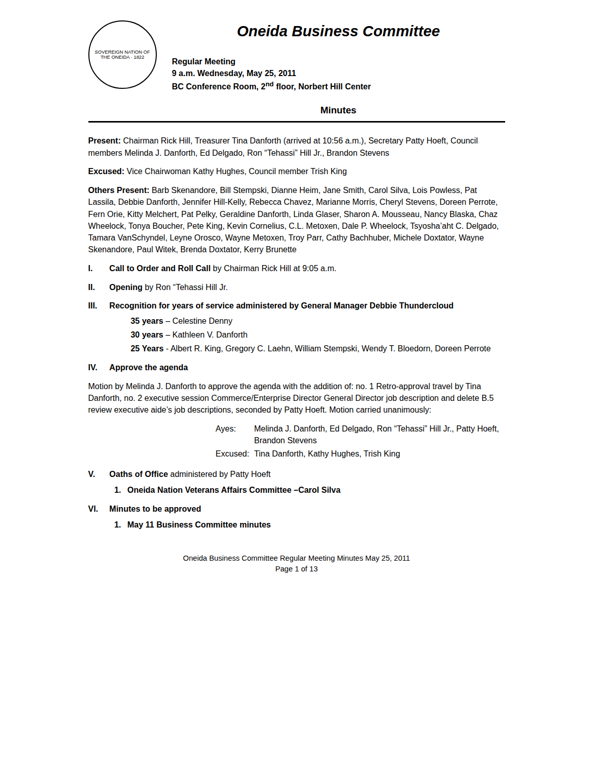SOVEREIGN NATION OF THE ONEIDA · 1822
Oneida Business Committee
Regular Meeting 9 a.m. Wednesday, May 25, 2011 BC Conference Room, 2nd floor, Norbert Hill Center
Minutes
Present: Chairman Rick Hill, Treasurer Tina Danforth (arrived at 10:56 a.m.), Secretary Patty Hoeft, Council members Melinda J. Danforth, Ed Delgado, Ron “Tehassi” Hill Jr., Brandon Stevens
Excused: Vice Chairwoman Kathy Hughes, Council member Trish King
Others Present: Barb Skenandore, Bill Stempski, Dianne Heim, Jane Smith, Carol Silva, Lois Powless, Pat Lassila, Debbie Danforth, Jennifer Hill-Kelly, Rebecca Chavez, Marianne Morris, Cheryl Stevens, Doreen Perrote, Fern Orie, Kitty Melchert, Pat Pelky, Geraldine Danforth, Linda Glaser, Sharon A. Mousseau, Nancy Blaska, Chaz Wheelock, Tonya Boucher, Pete King, Kevin Cornelius, C.L. Metoxen, Dale P. Wheelock, Tsyosha’aht C. Delgado, Tamara VanSchyndel, Leyne Orosco, Wayne Metoxen, Troy Parr, Cathy Bachhuber, Michele Doxtator, Wayne Skenandore, Paul Witek, Brenda Doxtator, Kerry Brunette
I. Call to Order and Roll Call by Chairman Rick Hill at 9:05 a.m.
II. Opening by Ron “Tehassi Hill Jr.
III. Recognition for years of service administered by General Manager Debbie Thundercloud
35 years – Celestine Denny
30 years – Kathleen V. Danforth
25 Years - Albert R. King, Gregory C. Laehn, William Stempski, Wendy T. Bloedorn, Doreen Perrote
IV. Approve the agenda
Motion by Melinda J. Danforth to approve the agenda with the addition of: no. 1 Retro-approval travel by Tina Danforth, no. 2 executive session Commerce/Enterprise Director General Director job description and delete B.5 review executive aide’s job descriptions, seconded by Patty Hoeft. Motion carried unanimously:
| Ayes: | Melinda J. Danforth, Ed Delgado, Ron “Tehassi” Hill Jr., Patty Hoeft, Brandon Stevens |
| Excused: | Tina Danforth, Kathy Hughes, Trish King |
V. Oaths of Office administered by Patty Hoeft
1. Oneida Nation Veterans Affairs Committee –Carol Silva
VI. Minutes to be approved
1. May 11 Business Committee minutes
Oneida Business Committee Regular Meeting Minutes May 25, 2011
Page 1 of 13